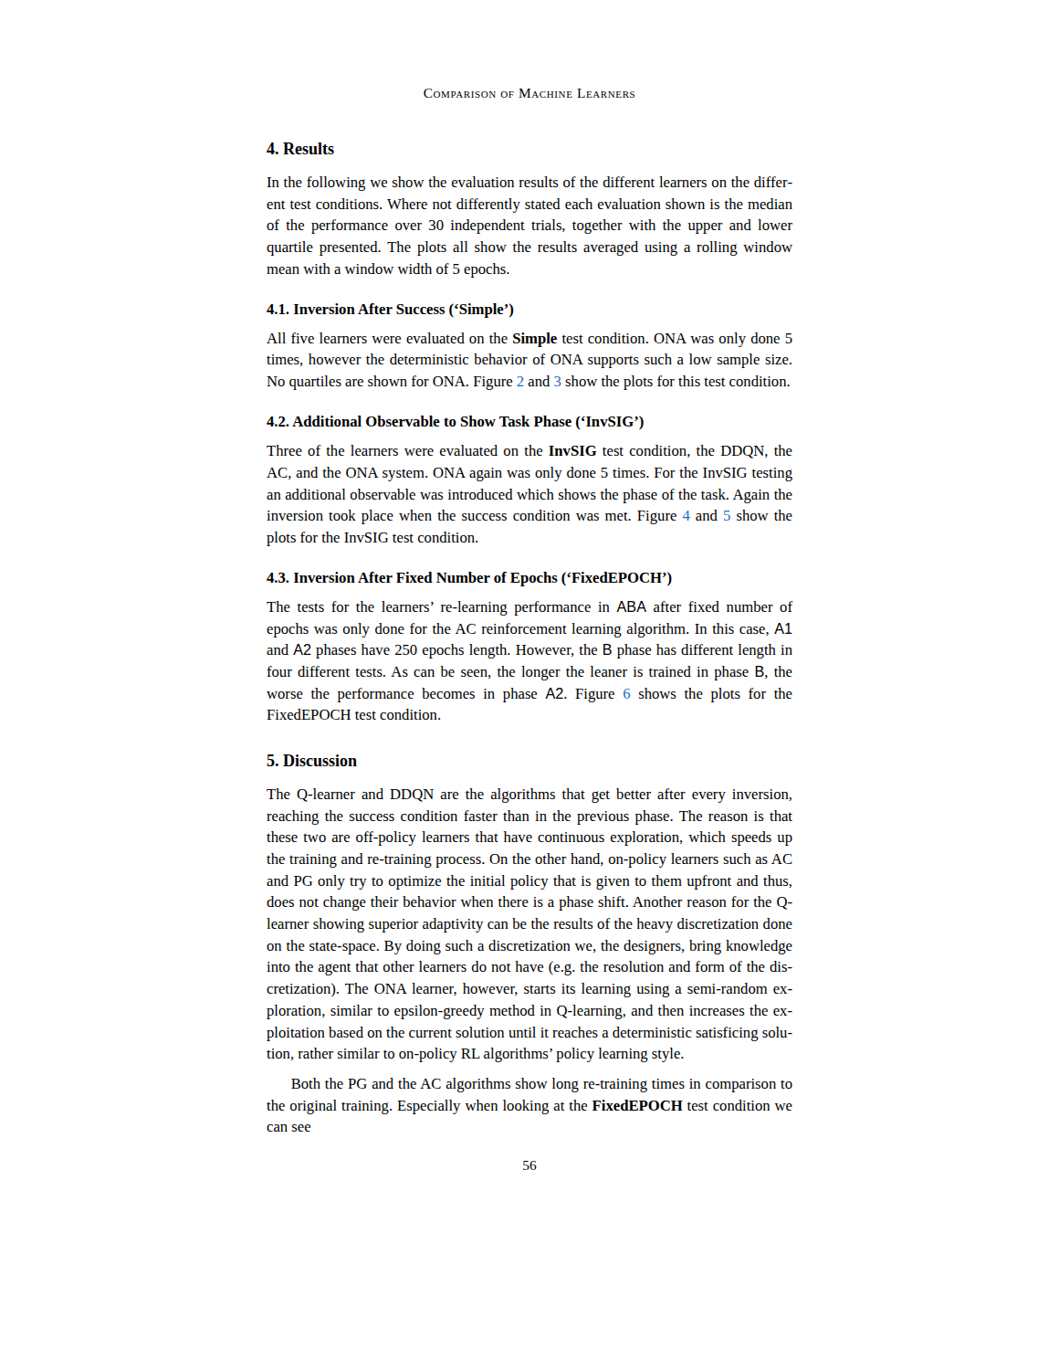Comparison of Machine Learners
4. Results
In the following we show the evaluation results of the different learners on the different test conditions. Where not differently stated each evaluation shown is the median of the performance over 30 independent trials, together with the upper and lower quartile presented. The plots all show the results averaged using a rolling window mean with a window width of 5 epochs.
4.1. Inversion After Success (‘Simple’)
All five learners were evaluated on the Simple test condition. ONA was only done 5 times, however the deterministic behavior of ONA supports such a low sample size. No quartiles are shown for ONA. Figure 2 and 3 show the plots for this test condition.
4.2. Additional Observable to Show Task Phase (‘InvSIG’)
Three of the learners were evaluated on the InvSIG test condition, the DDQN, the AC, and the ONA system. ONA again was only done 5 times. For the InvSIG testing an additional observable was introduced which shows the phase of the task. Again the inversion took place when the success condition was met. Figure 4 and 5 show the plots for the InvSIG test condition.
4.3. Inversion After Fixed Number of Epochs (‘FixedEPOCH’)
The tests for the learners’ re-learning performance in ABA after fixed number of epochs was only done for the AC reinforcement learning algorithm. In this case, A1 and A2 phases have 250 epochs length. However, the B phase has different length in four different tests. As can be seen, the longer the leaner is trained in phase B, the worse the performance becomes in phase A2. Figure 6 shows the plots for the FixedEPOCH test condition.
5. Discussion
The Q-learner and DDQN are the algorithms that get better after every inversion, reaching the success condition faster than in the previous phase. The reason is that these two are off-policy learners that have continuous exploration, which speeds up the training and re-training process. On the other hand, on-policy learners such as AC and PG only try to optimize the initial policy that is given to them upfront and thus, does not change their behavior when there is a phase shift. Another reason for the Q-learner showing superior adaptivity can be the results of the heavy discretization done on the state-space. By doing such a discretization we, the designers, bring knowledge into the agent that other learners do not have (e.g. the resolution and form of the discretization). The ONA learner, however, starts its learning using a semi-random exploration, similar to epsilon-greedy method in Q-learning, and then increases the exploitation based on the current solution until it reaches a deterministic satisficing solution, rather similar to on-policy RL algorithms’ policy learning style.
Both the PG and the AC algorithms show long re-training times in comparison to the original training. Especially when looking at the FixedEPOCH test condition we can see
56